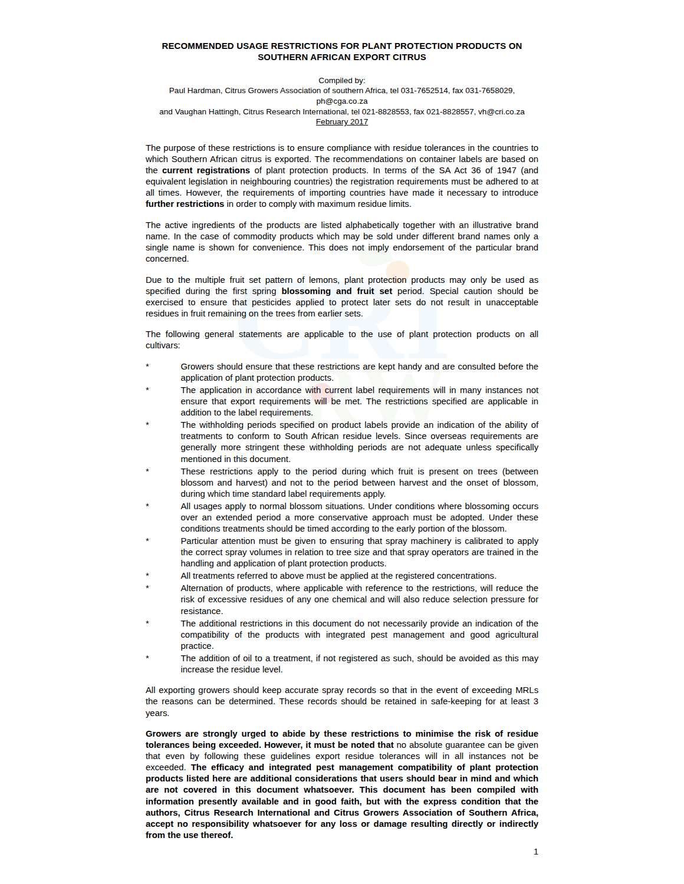CRI
CRW
RECOMMENDED USAGE RESTRICTIONS FOR PLANT PROTECTION PRODUCTS ON
SOUTHERN AFRICAN EXPORT CITRUS
Compiled by:
Paul Hardman, Citrus Growers Association of southern Africa, tel 031-7652514, fax 031-7658029, ph@cga.co.za
and Vaughan Hattingh, Citrus Research International, tel 021-8828553, fax 021-8828557, vh@cri.co.za
February 2017
The purpose of these restrictions is to ensure compliance with residue tolerances in the countries to which Southern African citrus is exported. The recommendations on container labels are based on the current registrations of plant protection products. In terms of the SA Act 36 of 1947 (and equivalent legislation in neighbouring countries) the registration requirements must be adhered to at all times. However, the requirements of importing countries have made it necessary to introduce further restrictions in order to comply with maximum residue limits.
The active ingredients of the products are listed alphabetically together with an illustrative brand name. In the case of commodity products which may be sold under different brand names only a single name is shown for convenience. This does not imply endorsement of the particular brand concerned.
Due to the multiple fruit set pattern of lemons, plant protection products may only be used as specified during the first spring blossoming and fruit set period. Special caution should be exercised to ensure that pesticides applied to protect later sets do not result in unacceptable residues in fruit remaining on the trees from earlier sets.
The following general statements are applicable to the use of plant protection products on all cultivars:
*
Growers should ensure that these restrictions are kept handy and are consulted before the application of plant protection products.
*
The application in accordance with current label requirements will in many instances not ensure that export requirements will be met. The restrictions specified are applicable in addition to the label requirements.
*
The withholding periods specified on product labels provide an indication of the ability of treatments to conform to South African residue levels. Since overseas requirements are generally more stringent these withholding periods are not adequate unless specifically mentioned in this document.
*
These restrictions apply to the period during which fruit is present on trees (between blossom and harvest) and not to the period between harvest and the onset of blossom, during which time standard label requirements apply.
*
All usages apply to normal blossom situations. Under conditions where blossoming occurs over an extended period a more conservative approach must be adopted. Under these conditions treatments should be timed according to the early portion of the blossom.
*
Particular attention must be given to ensuring that spray machinery is calibrated to apply the correct spray volumes in relation to tree size and that spray operators are trained in the handling and application of plant protection products.
*
All treatments referred to above must be applied at the registered concentrations.
*
Alternation of products, where applicable with reference to the restrictions, will reduce the risk of excessive residues of any one chemical and will also reduce selection pressure for resistance.
*
The additional restrictions in this document do not necessarily provide an indication of the compatibility of the products with integrated pest management and good agricultural practice.
*
The addition of oil to a treatment, if not registered as such, should be avoided as this may increase the residue level.
All exporting growers should keep accurate spray records so that in the event of exceeding MRLs the reasons can be determined. These records should be retained in safe-keeping for at least 3 years.
Growers are strongly urged to abide by these restrictions to minimise the risk of residue tolerances being exceeded. However, it must be noted that no absolute guarantee can be given that even by following these guidelines export residue tolerances will in all instances not be exceeded. The efficacy and integrated pest management compatibility of plant protection products listed here are additional considerations that users should bear in mind and which are not covered in this document whatsoever. This document has been compiled with information presently available and in good faith, but with the express condition that the authors, Citrus Research International and Citrus Growers Association of Southern Africa, accept no responsibility whatsoever for any loss or damage resulting directly or indirectly from the use thereof.
1